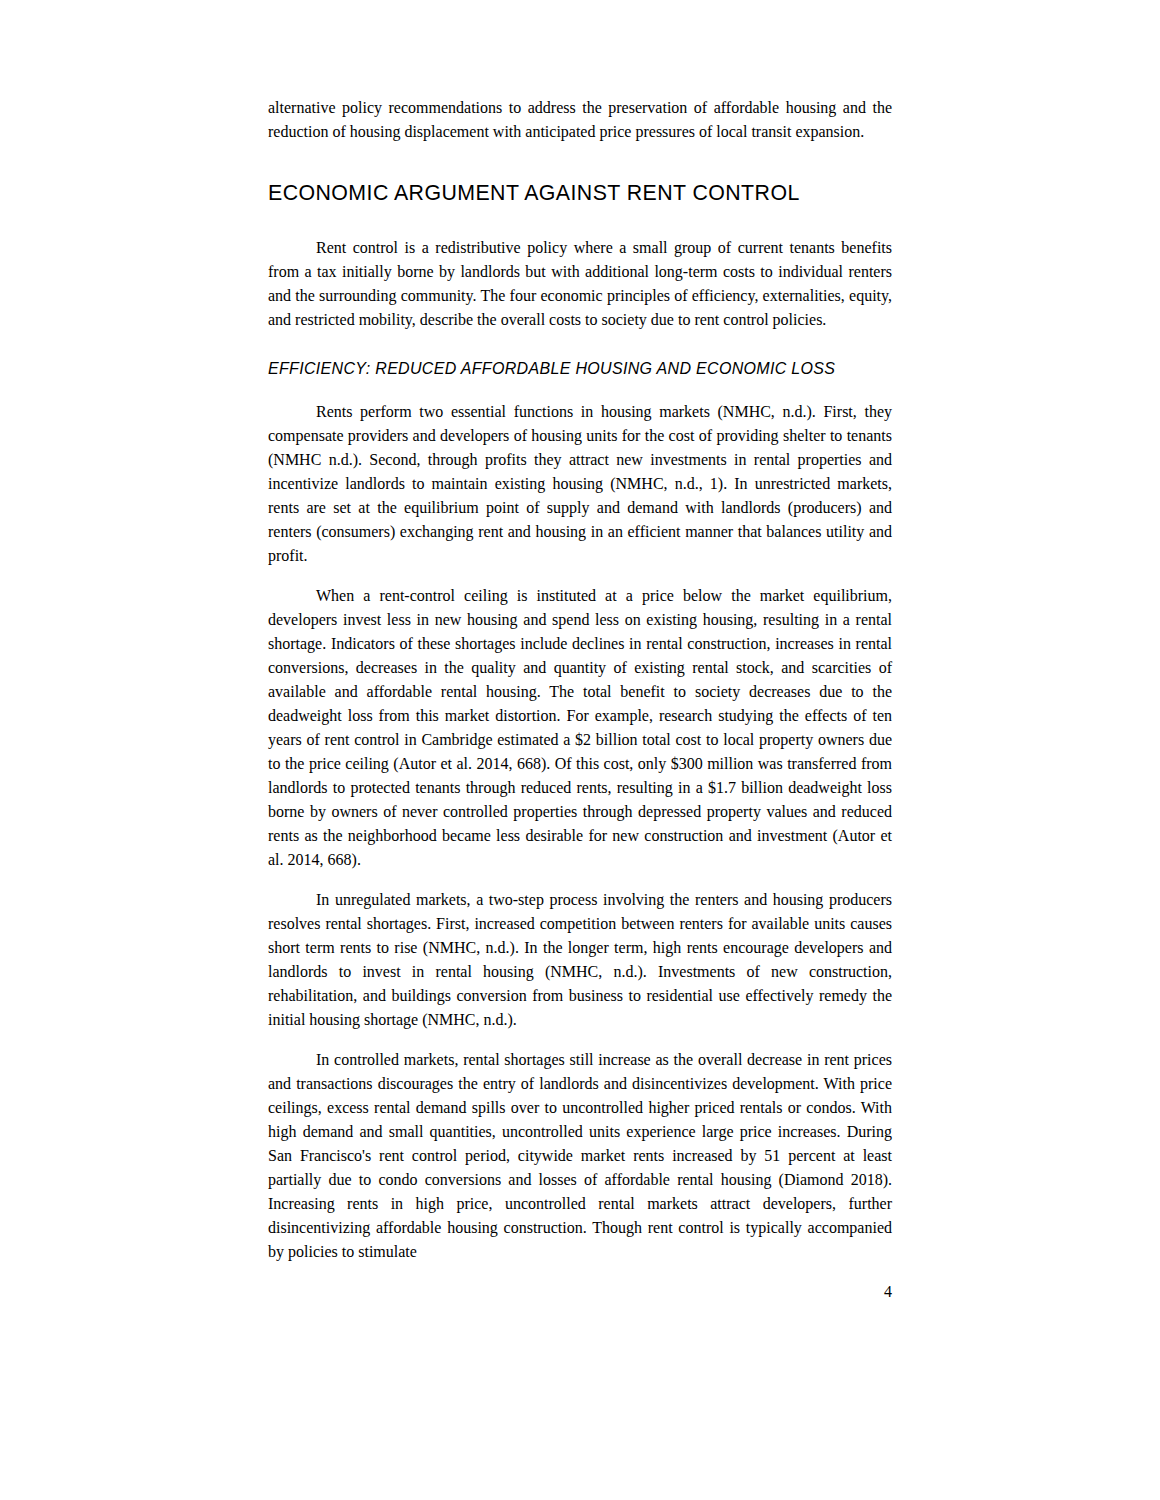alternative policy recommendations to address the preservation of affordable housing and the reduction of housing displacement with anticipated price pressures of local transit expansion.
ECONOMIC ARGUMENT AGAINST RENT CONTROL
Rent control is a redistributive policy where a small group of current tenants benefits from a tax initially borne by landlords but with additional long-term costs to individual renters and the surrounding community. The four economic principles of efficiency, externalities, equity, and restricted mobility, describe the overall costs to society due to rent control policies.
EFFICIENCY: REDUCED AFFORDABLE HOUSING AND ECONOMIC LOSS
Rents perform two essential functions in housing markets (NMHC, n.d.). First, they compensate providers and developers of housing units for the cost of providing shelter to tenants (NMHC n.d.). Second, through profits they attract new investments in rental properties and incentivize landlords to maintain existing housing (NMHC, n.d., 1). In unrestricted markets, rents are set at the equilibrium point of supply and demand with landlords (producers) and renters (consumers) exchanging rent and housing in an efficient manner that balances utility and profit.
When a rent-control ceiling is instituted at a price below the market equilibrium, developers invest less in new housing and spend less on existing housing, resulting in a rental shortage. Indicators of these shortages include declines in rental construction, increases in rental conversions, decreases in the quality and quantity of existing rental stock, and scarcities of available and affordable rental housing. The total benefit to society decreases due to the deadweight loss from this market distortion. For example, research studying the effects of ten years of rent control in Cambridge estimated a $2 billion total cost to local property owners due to the price ceiling (Autor et al. 2014, 668). Of this cost, only $300 million was transferred from landlords to protected tenants through reduced rents, resulting in a $1.7 billion deadweight loss borne by owners of never controlled properties through depressed property values and reduced rents as the neighborhood became less desirable for new construction and investment (Autor et al. 2014, 668).
In unregulated markets, a two-step process involving the renters and housing producers resolves rental shortages. First, increased competition between renters for available units causes short term rents to rise (NMHC, n.d.). In the longer term, high rents encourage developers and landlords to invest in rental housing (NMHC, n.d.). Investments of new construction, rehabilitation, and buildings conversion from business to residential use effectively remedy the initial housing shortage (NMHC, n.d.).
In controlled markets, rental shortages still increase as the overall decrease in rent prices and transactions discourages the entry of landlords and disincentivizes development. With price ceilings, excess rental demand spills over to uncontrolled higher priced rentals or condos. With high demand and small quantities, uncontrolled units experience large price increases. During San Francisco's rent control period, citywide market rents increased by 51 percent at least partially due to condo conversions and losses of affordable rental housing (Diamond 2018). Increasing rents in high price, uncontrolled rental markets attract developers, further disincentivizing affordable housing construction. Though rent control is typically accompanied by policies to stimulate
4